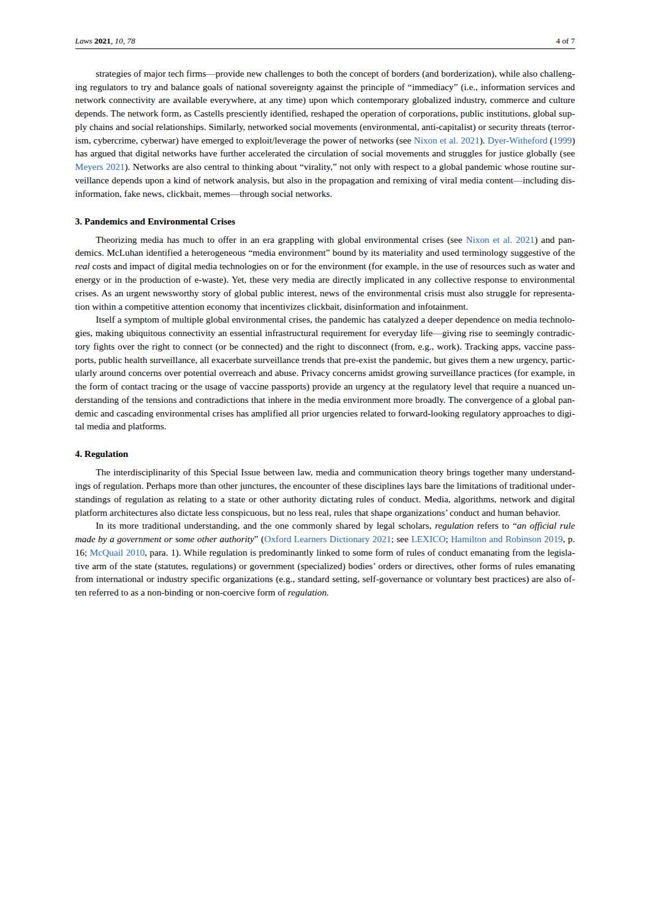Laws 2021, 10, 78 4 of 7
strategies of major tech firms—provide new challenges to both the concept of borders (and borderization), while also challenging regulators to try and balance goals of national sovereignty against the principle of “immediacy” (i.e., information services and network connectivity are available everywhere, at any time) upon which contemporary globalized industry, commerce and culture depends. The network form, as Castells presciently identified, reshaped the operation of corporations, public institutions, global supply chains and social relationships. Similarly, networked social movements (environmental, anti-capitalist) or security threats (terrorism, cybercrime, cyberwar) have emerged to exploit/leverage the power of networks (see Nixon et al. 2021). Dyer-Witheford (1999) has argued that digital networks have further accelerated the circulation of social movements and struggles for justice globally (see Meyers 2021). Networks are also central to thinking about “virality,” not only with respect to a global pandemic whose routine surveillance depends upon a kind of network analysis, but also in the propagation and remixing of viral media content—including disinformation, fake news, clickbait, memes—through social networks.
3. Pandemics and Environmental Crises
Theorizing media has much to offer in an era grappling with global environmental crises (see Nixon et al. 2021) and pandemics. McLuhan identified a heterogeneous “media environment” bound by its materiality and used terminology suggestive of the real costs and impact of digital media technologies on or for the environment (for example, in the use of resources such as water and energy or in the production of e-waste). Yet, these very media are directly implicated in any collective response to environmental crises. As an urgent newsworthy story of global public interest, news of the environmental crisis must also struggle for representation within a competitive attention economy that incentivizes clickbait, disinformation and infotainment.
Itself a symptom of multiple global environmental crises, the pandemic has catalyzed a deeper dependence on media technologies, making ubiquitous connectivity an essential infrastructural requirement for everyday life—giving rise to seemingly contradictory fights over the right to connect (or be connected) and the right to disconnect (from, e.g., work). Tracking apps, vaccine passports, public health surveillance, all exacerbate surveillance trends that pre-exist the pandemic, but gives them a new urgency, particularly around concerns over potential overreach and abuse. Privacy concerns amidst growing surveillance practices (for example, in the form of contact tracing or the usage of vaccine passports) provide an urgency at the regulatory level that require a nuanced understanding of the tensions and contradictions that inhere in the media environment more broadly. The convergence of a global pandemic and cascading environmental crises has amplified all prior urgencies related to forward-looking regulatory approaches to digital media and platforms.
4. Regulation
The interdisciplinarity of this Special Issue between law, media and communication theory brings together many understandings of regulation. Perhaps more than other junctures, the encounter of these disciplines lays bare the limitations of traditional understandings of regulation as relating to a state or other authority dictating rules of conduct. Media, algorithms, network and digital platform architectures also dictate less conspicuous, but no less real, rules that shape organizations’ conduct and human behavior.
In its more traditional understanding, and the one commonly shared by legal scholars, regulation refers to “an official rule made by a government or some other authority” (Oxford Learners Dictionary 2021; see LEXICO; Hamilton and Robinson 2019, p. 16; McQuail 2010, para. 1). While regulation is predominantly linked to some form of rules of conduct emanating from the legislative arm of the state (statutes, regulations) or government (specialized) bodies’ orders or directives, other forms of rules emanating from international or industry specific organizations (e.g., standard setting, self-governance or voluntary best practices) are also often referred to as a non-binding or non-coercive form of regulation.